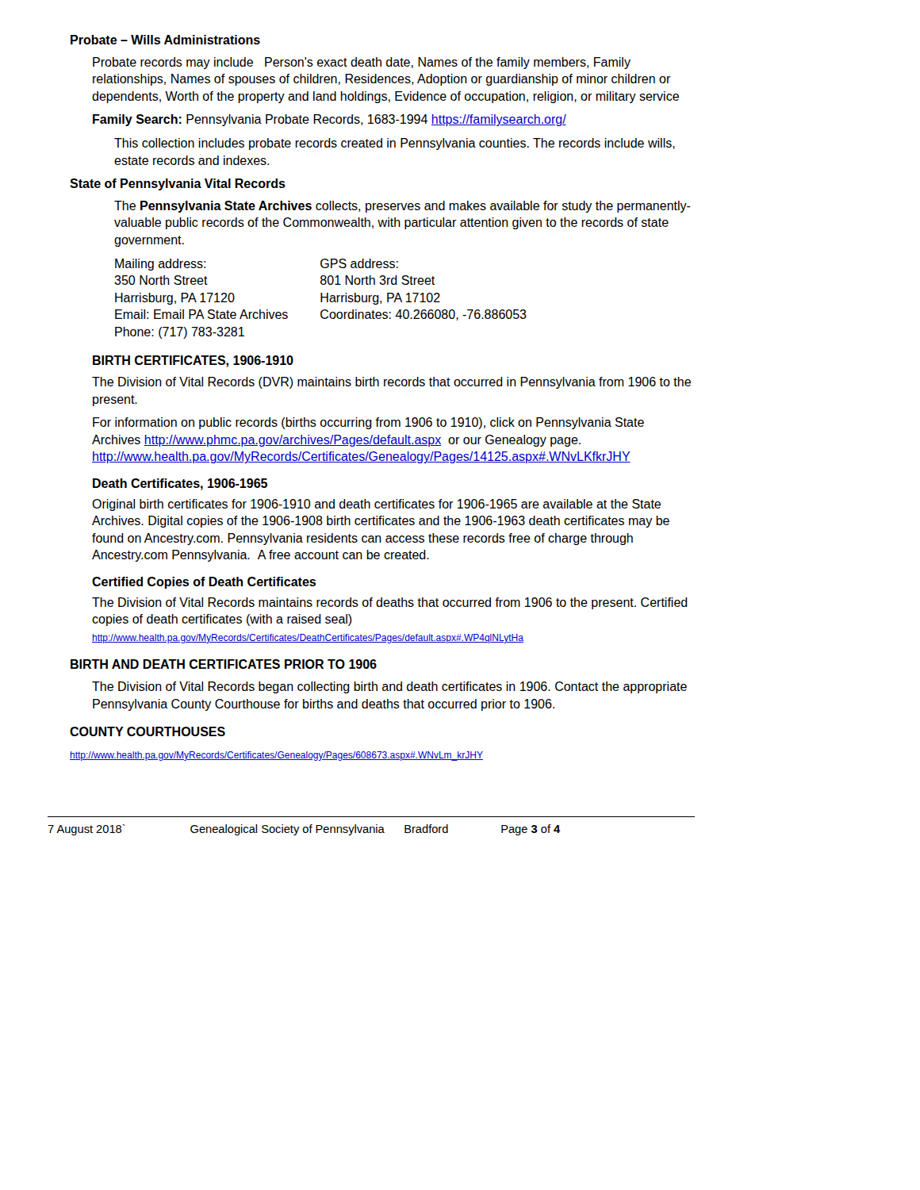Probate – Wills Administrations
Probate records may include Person's exact death date, Names of the family members, Family relationships, Names of spouses of children, Residences, Adoption or guardianship of minor children or dependents, Worth of the property and land holdings, Evidence of occupation, religion, or military service
Family Search: Pennsylvania Probate Records, 1683-1994 https://familysearch.org/
This collection includes probate records created in Pennsylvania counties. The records include wills, estate records and indexes.
State of Pennsylvania Vital Records
The Pennsylvania State Archives collects, preserves and makes available for study the permanently-valuable public records of the Commonwealth, with particular attention given to the records of state government.
| Mailing address: 350 North Street Harrisburg, PA 17120 Email: Email PA State Archives Phone: (717) 783-3281 | GPS address: 801 North 3rd Street Harrisburg, PA 17102 Coordinates: 40.266080, -76.886053 |
BIRTH CERTIFICATES, 1906-1910
The Division of Vital Records (DVR) maintains birth records that occurred in Pennsylvania from 1906 to the present.
For information on public records (births occurring from 1906 to 1910), click on Pennsylvania State Archives http://www.phmc.pa.gov/archives/Pages/default.aspx or our Genealogy page.
http://www.health.pa.gov/MyRecords/Certificates/Genealogy/Pages/14125.aspx#.WNvLKfkrJHY
Death Certificates, 1906-1965
Original birth certificates for 1906-1910 and death certificates for 1906-1965 are available at the State Archives. Digital copies of the 1906-1908 birth certificates and the 1906-1963 death certificates may be found on Ancestry.com. Pennsylvania residents can access these records free of charge through Ancestry.com Pennsylvania. A free account can be created.
Certified Copies of Death Certificates
The Division of Vital Records maintains records of deaths that occurred from 1906 to the present. Certified copies of death certificates (with a raised seal)
http://www.health.pa.gov/MyRecords/Certificates/DeathCertificates/Pages/default.aspx#.WP4qlNLytHa
BIRTH AND DEATH CERTIFICATES PRIOR TO 1906
The Division of Vital Records began collecting birth and death certificates in 1906. Contact the appropriate Pennsylvania County Courthouse for births and deaths that occurred prior to 1906.
COUNTY COURTHOUSES
http://www.health.pa.gov/MyRecords/Certificates/Genealogy/Pages/608673.aspx#.WNvLm_krJHY
| 7 August 2018` | Genealogical Society of Pennsylvania Bradford | Page 3 of 4 |